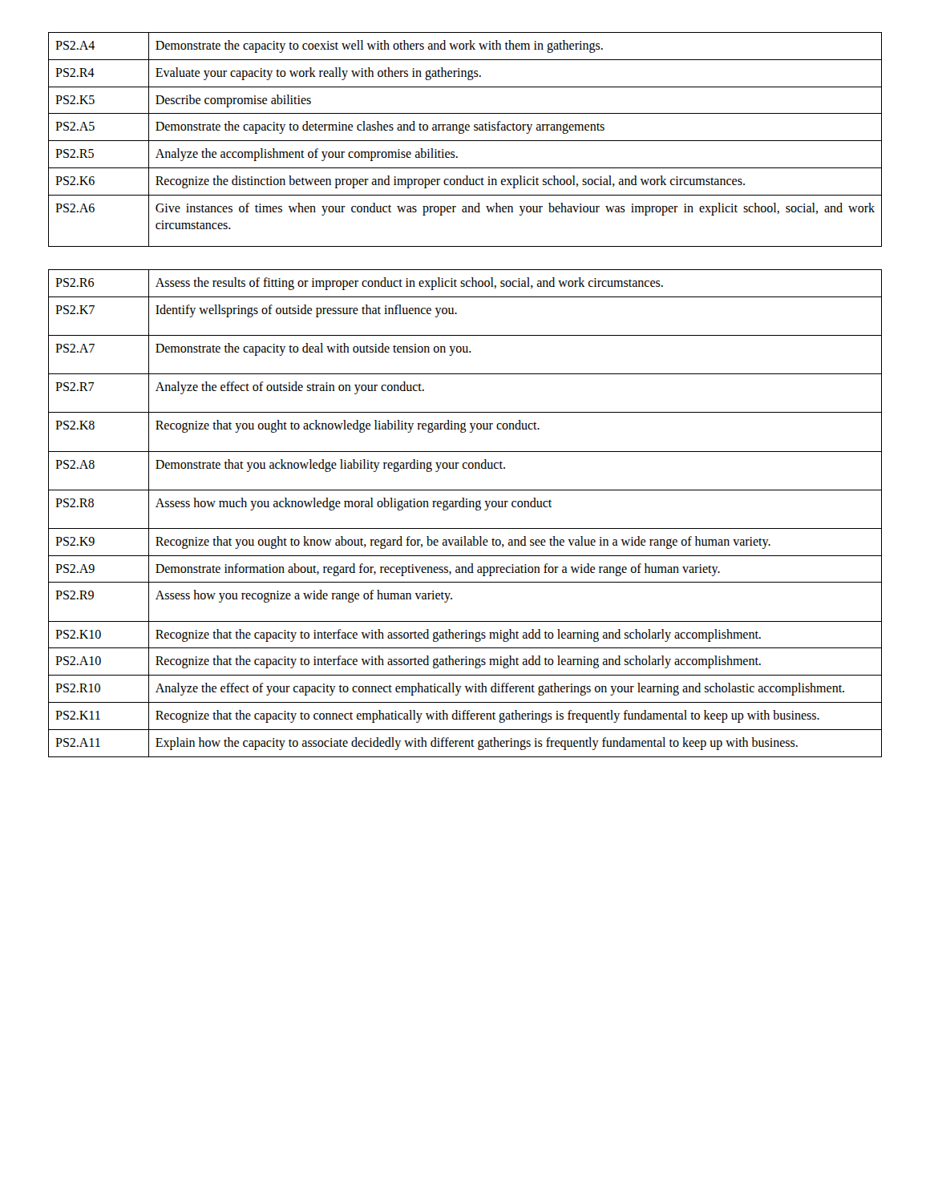| PS2.A4 | Demonstrate the capacity to coexist well with others and work with them in gatherings. |
| PS2.R4 | Evaluate your capacity to work really with others in gatherings. |
| PS2.K5 | Describe compromise abilities |
| PS2.A5 | Demonstrate the capacity to determine clashes and to arrange satisfactory arrangements |
| PS2.R5 | Analyze the accomplishment of your compromise abilities. |
| PS2.K6 | Recognize the distinction between proper and improper conduct in explicit school, social, and work circumstances. |
| PS2.A6 | Give instances of times when your conduct was proper and when your behaviour was improper in explicit school, social, and work circumstances. |
| PS2.R6 | Assess the results of fitting or improper conduct in explicit school, social, and work circumstances. |
| PS2.K7 | Identify wellsprings of outside pressure that influence you. |
| PS2.A7 | Demonstrate the capacity to deal with outside tension on you. |
| PS2.R7 | Analyze the effect of outside strain on your conduct. |
| PS2.K8 | Recognize that you ought to acknowledge liability regarding your conduct. |
| PS2.A8 | Demonstrate that you acknowledge liability regarding your conduct. |
| PS2.R8 | Assess how much you acknowledge moral obligation regarding your conduct |
| PS2.K9 | Recognize that you ought to know about, regard for, be available to, and see the value in a wide range of human variety. |
| PS2.A9 | Demonstrate information about, regard for, receptiveness, and appreciation for a wide range of human variety. |
| PS2.R9 | Assess how you recognize a wide range of human variety. |
| PS2.K10 | Recognize that the capacity to interface with assorted gatherings might add to learning and scholarly accomplishment. |
| PS2.A10 | Recognize that the capacity to interface with assorted gatherings might add to learning and scholarly accomplishment. |
| PS2.R10 | Analyze the effect of your capacity to connect emphatically with different gatherings on your learning and scholastic accomplishment. |
| PS2.K11 | Recognize that the capacity to connect emphatically with different gatherings is frequently fundamental to keep up with business. |
| PS2.A11 | Explain how the capacity to associate decidedly with different gatherings is frequently fundamental to keep up with business. |